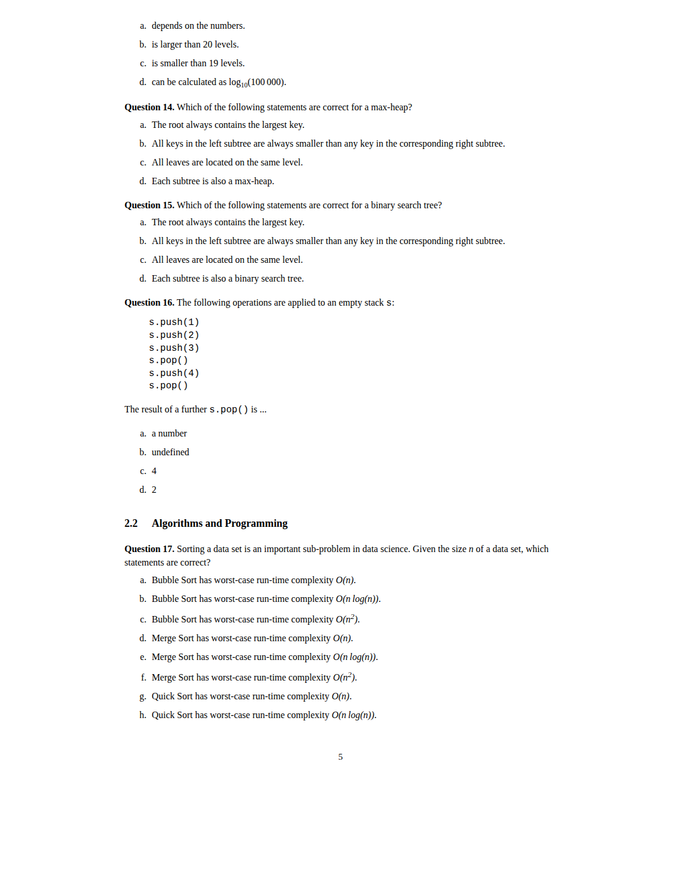depends on the numbers.
is larger than 20 levels.
is smaller than 19 levels.
can be calculated as log10(100 000).
Question 14. Which of the following statements are correct for a max-heap?
The root always contains the largest key.
All keys in the left subtree are always smaller than any key in the corresponding right subtree.
All leaves are located on the same level.
Each subtree is also a max-heap.
Question 15. Which of the following statements are correct for a binary search tree?
The root always contains the largest key.
All keys in the left subtree are always smaller than any key in the corresponding right subtree.
All leaves are located on the same level.
Each subtree is also a binary search tree.
Question 16. The following operations are applied to an empty stack s:
s.push(1)
s.push(2)
s.push(3)
s.pop()
s.push(4)
s.pop()
The result of a further s.pop() is ...
a number
undefined
4
2
2.2 Algorithms and Programming
Question 17. Sorting a data set is an important sub-problem in data science. Given the size n of a data set, which statements are correct?
Bubble Sort has worst-case run-time complexity O(n).
Bubble Sort has worst-case run-time complexity O(n log(n)).
Bubble Sort has worst-case run-time complexity O(n2).
Merge Sort has worst-case run-time complexity O(n).
Merge Sort has worst-case run-time complexity O(n log(n)).
Merge Sort has worst-case run-time complexity O(n2).
Quick Sort has worst-case run-time complexity O(n).
Quick Sort has worst-case run-time complexity O(n log(n)).
5